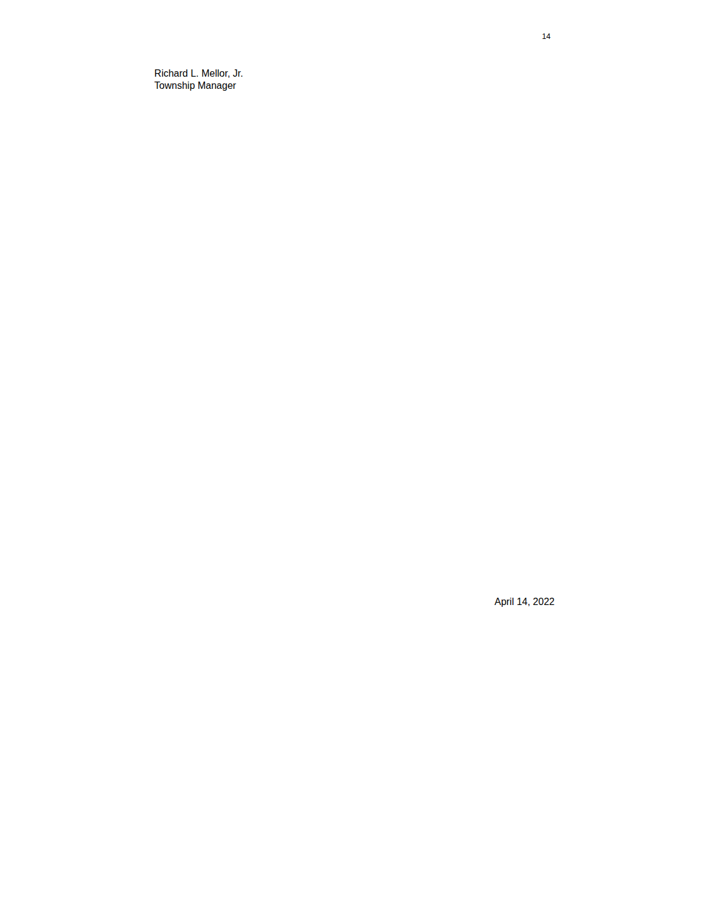14
Richard L. Mellor, Jr.
Township Manager
April 14, 2022